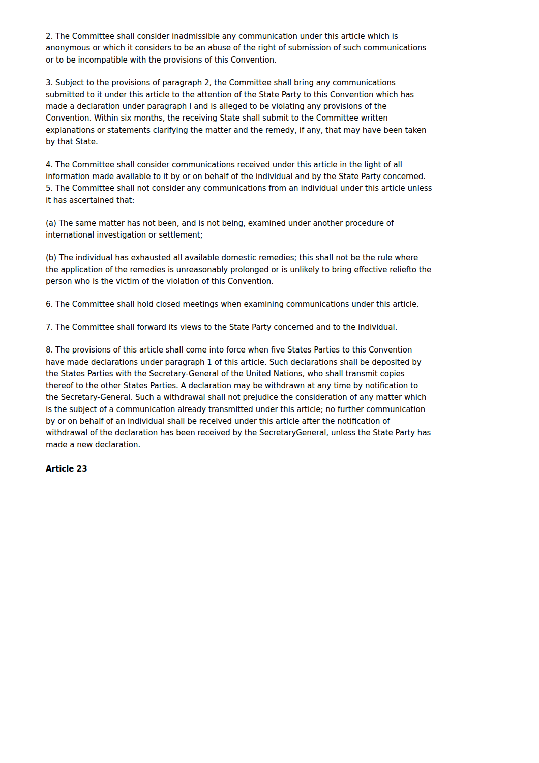2. The Committee shall consider inadmissible any communication under this article which is anonymous or which it considers to be an abuse of the right of submission of such communications or to be incompatible with the provisions of this Convention.
3. Subject to the provisions of paragraph 2, the Committee shall bring any communications submitted to it under this article to the attention of the State Party to this Convention which has made a declaration under paragraph I and is alleged to be violating any provisions of the Convention. Within six months, the receiving State shall submit to the Committee written explanations or statements clarifying the matter and the remedy, if any, that may have been taken by that State.
4. The Committee shall consider communications received under this article in the light of all information made available to it by or on behalf of the individual and by the State Party concerned. 5. The Committee shall not consider any communications from an individual under this article unless it has ascertained that:
(a) The same matter has not been, and is not being, examined under another procedure of international investigation or settlement;
(b) The individual has exhausted all available domestic remedies; this shall not be the rule where the application of the remedies is unreasonably prolonged or is unlikely to bring effective reliefto the person who is the victim of the violation of this Convention.
6. The Committee shall hold closed meetings when examining communications under this article.
7. The Committee shall forward its views to the State Party concerned and to the individual.
8. The provisions of this article shall come into force when five States Parties to this Convention have made declarations under paragraph 1 of this article. Such declarations shall be deposited by the States Parties with the Secretary-General of the United Nations, who shall transmit copies thereof to the other States Parties. A declaration may be withdrawn at any time by notification to the Secretary-General. Such a withdrawal shall not prejudice the consideration of any matter which is the subject of a communication already transmitted under this article; no further communication by or on behalf of an individual shall be received under this article after the notification of withdrawal of the declaration has been received by the SecretaryGeneral, unless the State Party has made a new declaration.
Article 23